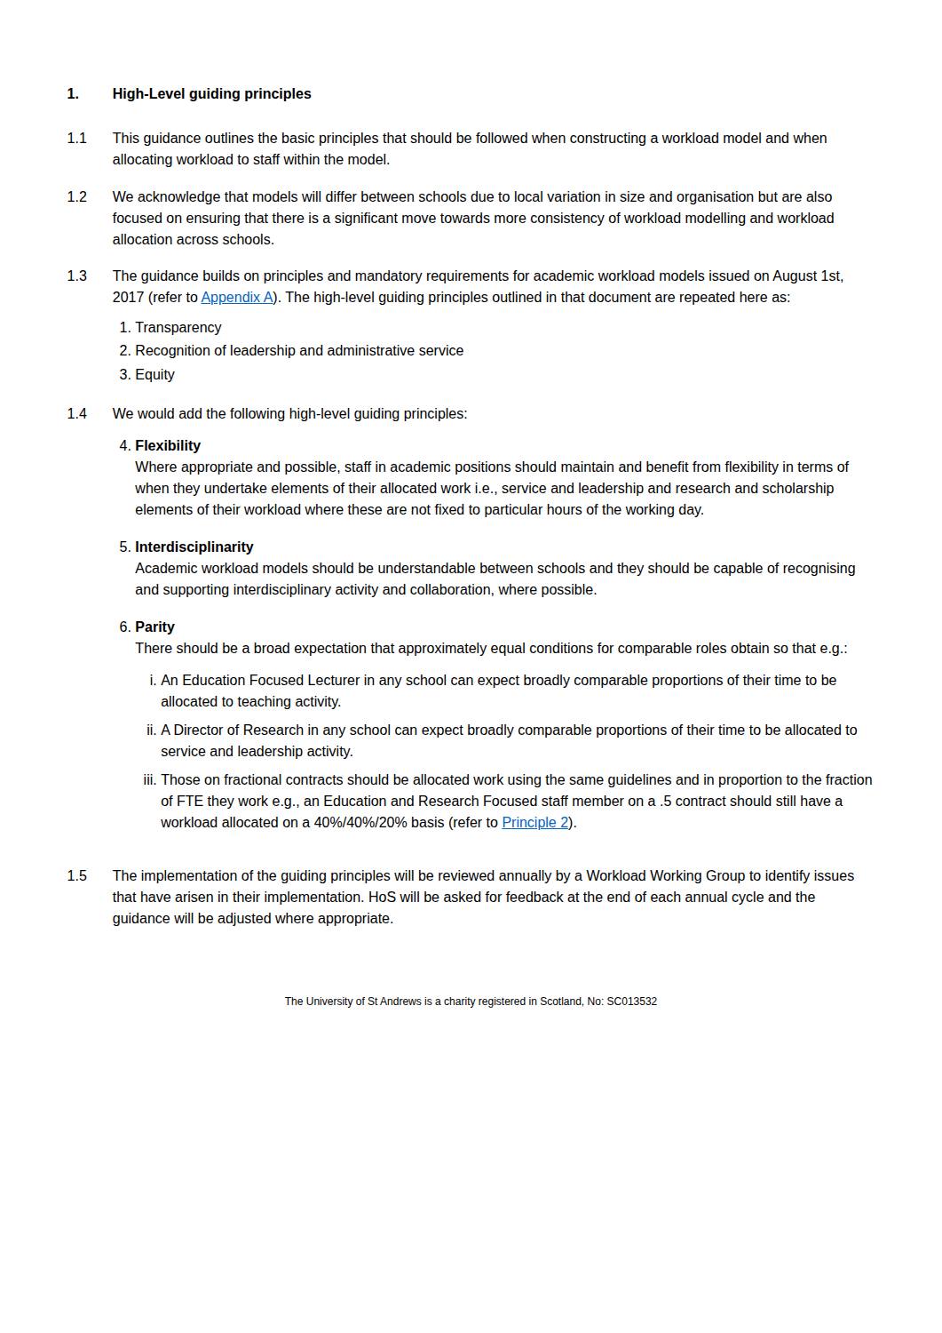1.
High-Level guiding principles
1.1
This guidance outlines the basic principles that should be followed when constructing a workload model and when allocating workload to staff within the model.
1.2
We acknowledge that models will differ between schools due to local variation in size and organisation but are also focused on ensuring that there is a significant move towards more consistency of workload modelling and workload allocation across schools.
1.3
The guidance builds on principles and mandatory requirements for academic workload models issued on August 1st, 2017 (refer to Appendix A). The high-level guiding principles outlined in that document are repeated here as:
Transparency
Recognition of leadership and administrative service
Equity
1.4
We would add the following high-level guiding principles:
Flexibility Where appropriate and possible, staff in academic positions should maintain and benefit from flexibility in terms of when they undertake elements of their allocated work i.e., service and leadership and research and scholarship elements of their workload where these are not fixed to particular hours of the working day.
Interdisciplinarity Academic workload models should be understandable between schools and they should be capable of recognising and supporting interdisciplinary activity and collaboration, where possible.
Parity There should be a broad expectation that approximately equal conditions for comparable roles obtain so that e.g.:
An Education Focused Lecturer in any school can expect broadly comparable proportions of their time to be allocated to teaching activity.
A Director of Research in any school can expect broadly comparable proportions of their time to be allocated to service and leadership activity.
Those on fractional contracts should be allocated work using the same guidelines and in proportion to the fraction of FTE they work e.g., an Education and Research Focused staff member on a .5 contract should still have a workload allocated on a 40%/40%/20% basis (refer to Principle 2).
1.5
The implementation of the guiding principles will be reviewed annually by a Workload Working Group to identify issues that have arisen in their implementation. HoS will be asked for feedback at the end of each annual cycle and the guidance will be adjusted where appropriate.
The University of St Andrews is a charity registered in Scotland, No: SC013532